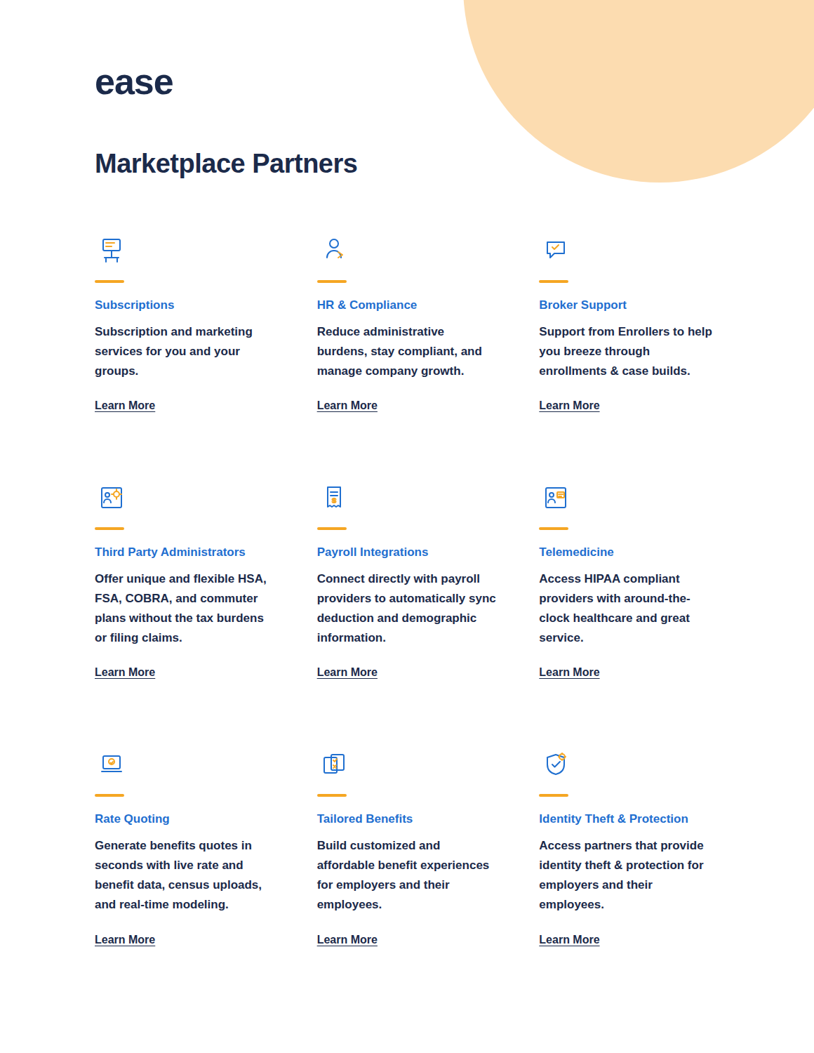ease
Marketplace Partners
Subscriptions
Subscription and marketing services for you and your groups.
Learn More
HR & Compliance
Reduce administrative burdens, stay compliant, and manage company growth.
Learn More
Broker Support
Support from Enrollers to help you breeze through enrollments & case builds.
Learn More
Third Party Administrators
Offer unique and flexible HSA, FSA, COBRA, and commuter plans without the tax burdens or filing claims.
Learn More
Payroll Integrations
Connect directly with payroll providers to automatically sync deduction and demographic information.
Learn More
Telemedicine
Access HIPAA compliant providers with around-the-clock healthcare and great service.
Learn More
Rate Quoting
Generate benefits quotes in seconds with live rate and benefit data, census uploads, and real-time modeling.
Learn More
Tailored Benefits
Build customized and affordable benefit experiences for employers and their employees.
Learn More
Identity Theft & Protection
Access partners that provide identity theft & protection for employers and their employees.
Learn More